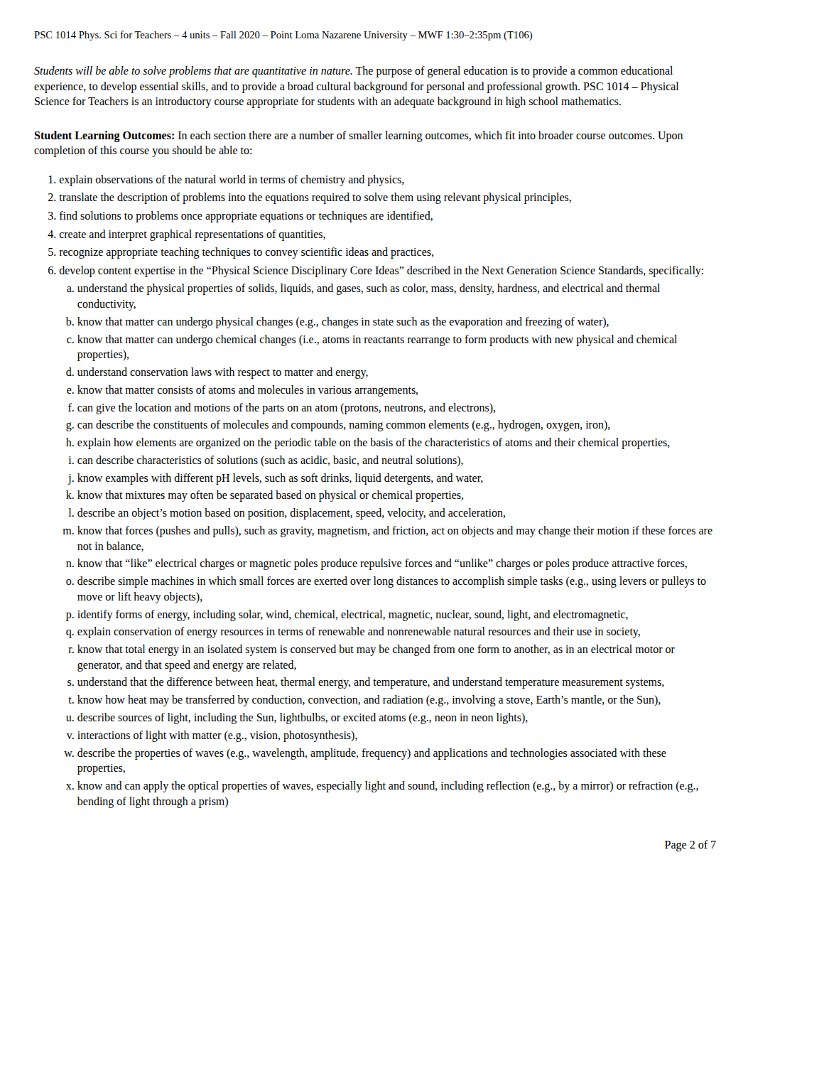PSC 1014 Phys. Sci for Teachers – 4 units – Fall 2020 – Point Loma Nazarene University – MWF 1:30–2:35pm (T106)
Students will be able to solve problems that are quantitative in nature. The purpose of general education is to provide a common educational experience, to develop essential skills, and to provide a broad cultural background for personal and professional growth. PSC 1014 – Physical Science for Teachers is an introductory course appropriate for students with an adequate background in high school mathematics.
Student Learning Outcomes: In each section there are a number of smaller learning outcomes, which fit into broader course outcomes. Upon completion of this course you should be able to:
explain observations of the natural world in terms of chemistry and physics,
translate the description of problems into the equations required to solve them using relevant physical principles,
find solutions to problems once appropriate equations or techniques are identified,
create and interpret graphical representations of quantities,
recognize appropriate teaching techniques to convey scientific ideas and practices,
develop content expertise in the “Physical Science Disciplinary Core Ideas” described in the Next Generation Science Standards, specifically:
understand the physical properties of solids, liquids, and gases, such as color, mass, density, hardness, and electrical and thermal conductivity,
know that matter can undergo physical changes (e.g., changes in state such as the evaporation and freezing of water),
know that matter can undergo chemical changes (i.e., atoms in reactants rearrange to form products with new physical and chemical properties),
understand conservation laws with respect to matter and energy,
know that matter consists of atoms and molecules in various arrangements,
can give the location and motions of the parts on an atom (protons, neutrons, and electrons),
can describe the constituents of molecules and compounds, naming common elements (e.g., hydrogen, oxygen, iron),
explain how elements are organized on the periodic table on the basis of the characteristics of atoms and their chemical properties,
can describe characteristics of solutions (such as acidic, basic, and neutral solutions),
know examples with different pH levels, such as soft drinks, liquid detergents, and water,
know that mixtures may often be separated based on physical or chemical properties,
describe an object’s motion based on position, displacement, speed, velocity, and acceleration,
know that forces (pushes and pulls), such as gravity, magnetism, and friction, act on objects and may change their motion if these forces are not in balance,
know that “like” electrical charges or magnetic poles produce repulsive forces and “unlike” charges or poles produce attractive forces,
describe simple machines in which small forces are exerted over long distances to accomplish simple tasks (e.g., using levers or pulleys to move or lift heavy objects),
identify forms of energy, including solar, wind, chemical, electrical, magnetic, nuclear, sound, light, and electromagnetic,
explain conservation of energy resources in terms of renewable and nonrenewable natural resources and their use in society,
know that total energy in an isolated system is conserved but may be changed from one form to another, as in an electrical motor or generator, and that speed and energy are related,
understand that the difference between heat, thermal energy, and temperature, and understand temperature measurement systems,
know how heat may be transferred by conduction, convection, and radiation (e.g., involving a stove, Earth’s mantle, or the Sun),
describe sources of light, including the Sun, lightbulbs, or excited atoms (e.g., neon in neon lights),
interactions of light with matter (e.g., vision, photosynthesis),
describe the properties of waves (e.g., wavelength, amplitude, frequency) and applications and technologies associated with these properties,
know and can apply the optical properties of waves, especially light and sound, including reflection (e.g., by a mirror) or refraction (e.g., bending of light through a prism)
Page 2 of 7